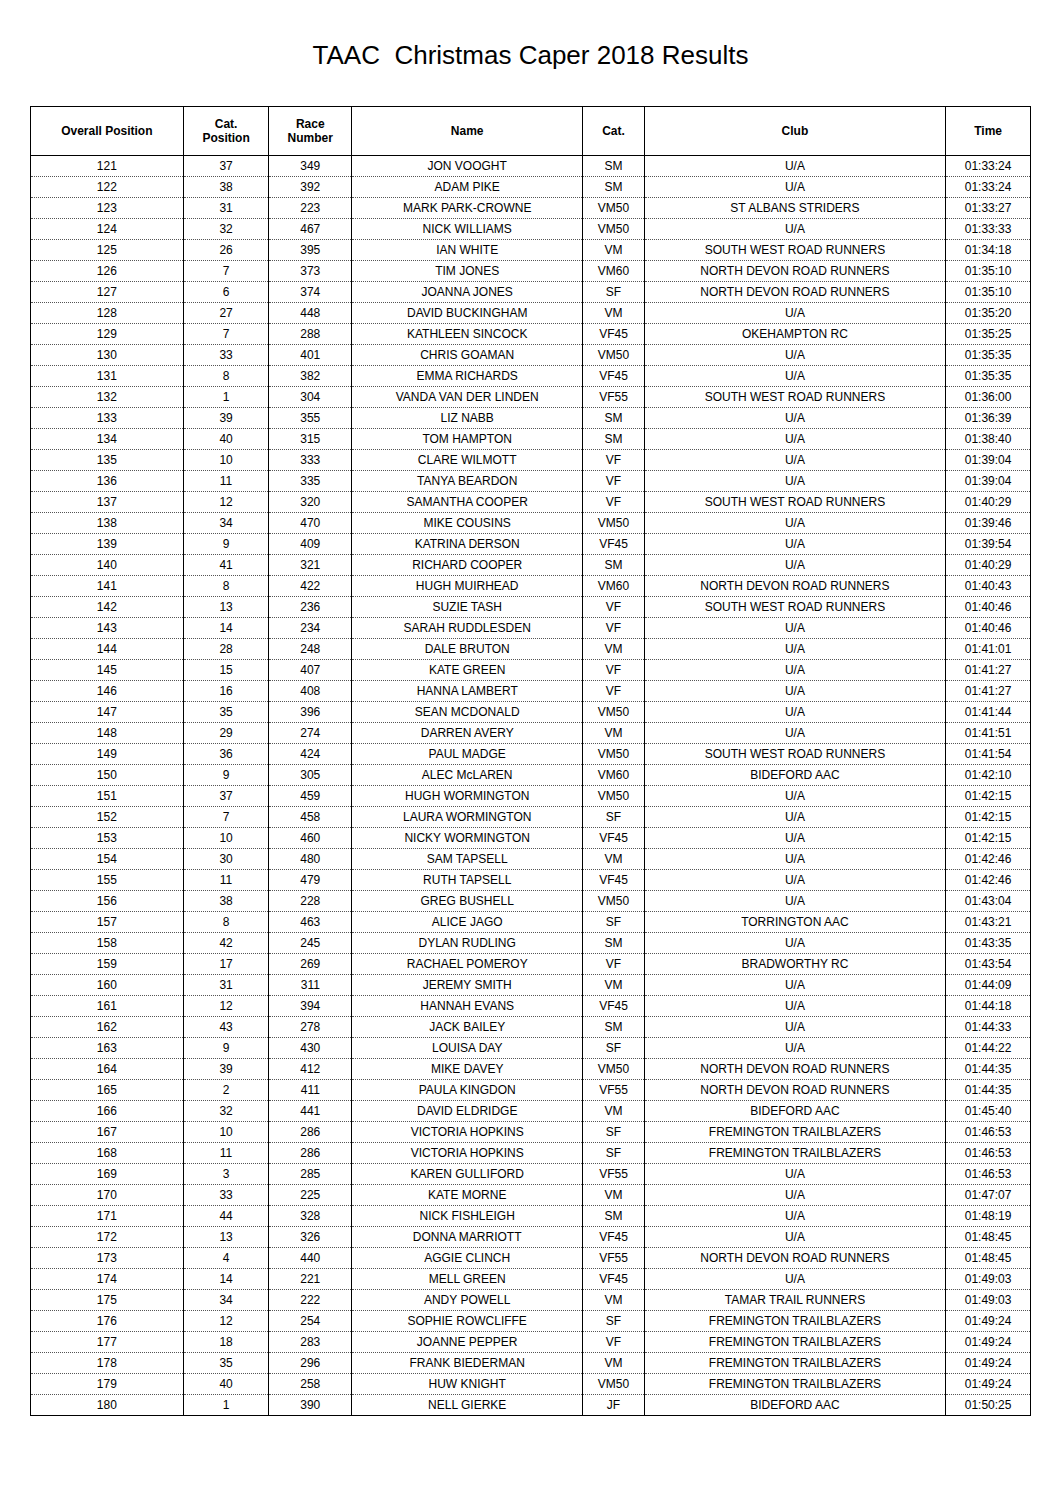TAAC Christmas Caper 2018 Results
TAAC Christmas Caper 2018 Results
| Overall Position | Cat. Position | Race Number | Name | Cat. | Club | Time |
| --- | --- | --- | --- | --- | --- | --- |
| 121 | 37 | 349 | JON VOOGHT | SM | U/A | 01:33:24 |
| 122 | 38 | 392 | ADAM PIKE | SM | U/A | 01:33:24 |
| 123 | 31 | 223 | MARK PARK-CROWNE | VM50 | ST ALBANS STRIDERS | 01:33:27 |
| 124 | 32 | 467 | NICK WILLIAMS | VM50 | U/A | 01:33:33 |
| 125 | 26 | 395 | IAN WHITE | VM | SOUTH WEST ROAD RUNNERS | 01:34:18 |
| 126 | 7 | 373 | TIM JONES | VM60 | NORTH DEVON ROAD RUNNERS | 01:35:10 |
| 127 | 6 | 374 | JOANNA JONES | SF | NORTH DEVON ROAD RUNNERS | 01:35:10 |
| 128 | 27 | 448 | DAVID BUCKINGHAM | VM | U/A | 01:35:20 |
| 129 | 7 | 288 | KATHLEEN SINCOCK | VF45 | OKEHAMPTON RC | 01:35:25 |
| 130 | 33 | 401 | CHRIS GOAMAN | VM50 | U/A | 01:35:35 |
| 131 | 8 | 382 | EMMA RICHARDS | VF45 | U/A | 01:35:35 |
| 132 | 1 | 304 | VANDA VAN DER LINDEN | VF55 | SOUTH WEST ROAD RUNNERS | 01:36:00 |
| 133 | 39 | 355 | LIZ NABB | SM | U/A | 01:36:39 |
| 134 | 40 | 315 | TOM HAMPTON | SM | U/A | 01:38:40 |
| 135 | 10 | 333 | CLARE WILMOTT | VF | U/A | 01:39:04 |
| 136 | 11 | 335 | TANYA BEARDON | VF | U/A | 01:39:04 |
| 137 | 12 | 320 | SAMANTHA COOPER | VF | SOUTH WEST ROAD RUNNERS | 01:40:29 |
| 138 | 34 | 470 | MIKE COUSINS | VM50 | U/A | 01:39:46 |
| 139 | 9 | 409 | KATRINA DERSON | VF45 | U/A | 01:39:54 |
| 140 | 41 | 321 | RICHARD COOPER | SM | U/A | 01:40:29 |
| 141 | 8 | 422 | HUGH MUIRHEAD | VM60 | NORTH DEVON ROAD RUNNERS | 01:40:43 |
| 142 | 13 | 236 | SUZIE TASH | VF | SOUTH WEST ROAD RUNNERS | 01:40:46 |
| 143 | 14 | 234 | SARAH RUDDLESDEN | VF | U/A | 01:40:46 |
| 144 | 28 | 248 | DALE BRUTON | VM | U/A | 01:41:01 |
| 145 | 15 | 407 | KATE GREEN | VF | U/A | 01:41:27 |
| 146 | 16 | 408 | HANNA LAMBERT | VF | U/A | 01:41:27 |
| 147 | 35 | 396 | SEAN MCDONALD | VM50 | U/A | 01:41:44 |
| 148 | 29 | 274 | DARREN AVERY | VM | U/A | 01:41:51 |
| 149 | 36 | 424 | PAUL MADGE | VM50 | SOUTH WEST ROAD RUNNERS | 01:41:54 |
| 150 | 9 | 305 | ALEC McLAREN | VM60 | BIDEFORD AAC | 01:42:10 |
| 151 | 37 | 459 | HUGH WORMINGTON | VM50 | U/A | 01:42:15 |
| 152 | 7 | 458 | LAURA WORMINGTON | SF | U/A | 01:42:15 |
| 153 | 10 | 460 | NICKY WORMINGTON | VF45 | U/A | 01:42:15 |
| 154 | 30 | 480 | SAM TAPSELL | VM | U/A | 01:42:46 |
| 155 | 11 | 479 | RUTH TAPSELL | VF45 | U/A | 01:42:46 |
| 156 | 38 | 228 | GREG BUSHELL | VM50 | U/A | 01:43:04 |
| 157 | 8 | 463 | ALICE JAGO | SF | TORRINGTON AAC | 01:43:21 |
| 158 | 42 | 245 | DYLAN RUDLING | SM | U/A | 01:43:35 |
| 159 | 17 | 269 | RACHAEL POMEROY | VF | BRADWORTHY RC | 01:43:54 |
| 160 | 31 | 311 | JEREMY SMITH | VM | U/A | 01:44:09 |
| 161 | 12 | 394 | HANNAH EVANS | VF45 | U/A | 01:44:18 |
| 162 | 43 | 278 | JACK BAILEY | SM | U/A | 01:44:33 |
| 163 | 9 | 430 | LOUISA DAY | SF | U/A | 01:44:22 |
| 164 | 39 | 412 | MIKE DAVEY | VM50 | NORTH DEVON ROAD RUNNERS | 01:44:35 |
| 165 | 2 | 411 | PAULA KINGDON | VF55 | NORTH DEVON ROAD RUNNERS | 01:44:35 |
| 166 | 32 | 441 | DAVID ELDRIDGE | VM | BIDEFORD AAC | 01:45:40 |
| 167 | 10 | 286 | VICTORIA HOPKINS | SF | FREMINGTON TRAILBLAZERS | 01:46:53 |
| 168 | 11 | 286 | VICTORIA HOPKINS | SF | FREMINGTON TRAILBLAZERS | 01:46:53 |
| 169 | 3 | 285 | KAREN GULLIFORD | VF55 | U/A | 01:46:53 |
| 170 | 33 | 225 | KATE MORNE | VM | U/A | 01:47:07 |
| 171 | 44 | 328 | NICK FISHLEIGH | SM | U/A | 01:48:19 |
| 172 | 13 | 326 | DONNA MARRIOTT | VF45 | U/A | 01:48:45 |
| 173 | 4 | 440 | AGGIE CLINCH | VF55 | NORTH DEVON ROAD RUNNERS | 01:48:45 |
| 174 | 14 | 221 | MELL GREEN | VF45 | U/A | 01:49:03 |
| 175 | 34 | 222 | ANDY POWELL | VM | TAMAR TRAIL RUNNERS | 01:49:03 |
| 176 | 12 | 254 | SOPHIE ROWCLIFFE | SF | FREMINGTON TRAILBLAZERS | 01:49:24 |
| 177 | 18 | 283 | JOANNE PEPPER | VF | FREMINGTON TRAILBLAZERS | 01:49:24 |
| 178 | 35 | 296 | FRANK BIEDERMAN | VM | FREMINGTON TRAILBLAZERS | 01:49:24 |
| 179 | 40 | 258 | HUW KNIGHT | VM50 | FREMINGTON TRAILBLAZERS | 01:49:24 |
| 180 | 1 | 390 | NELL GIERKE | JF | BIDEFORD AAC | 01:50:25 |